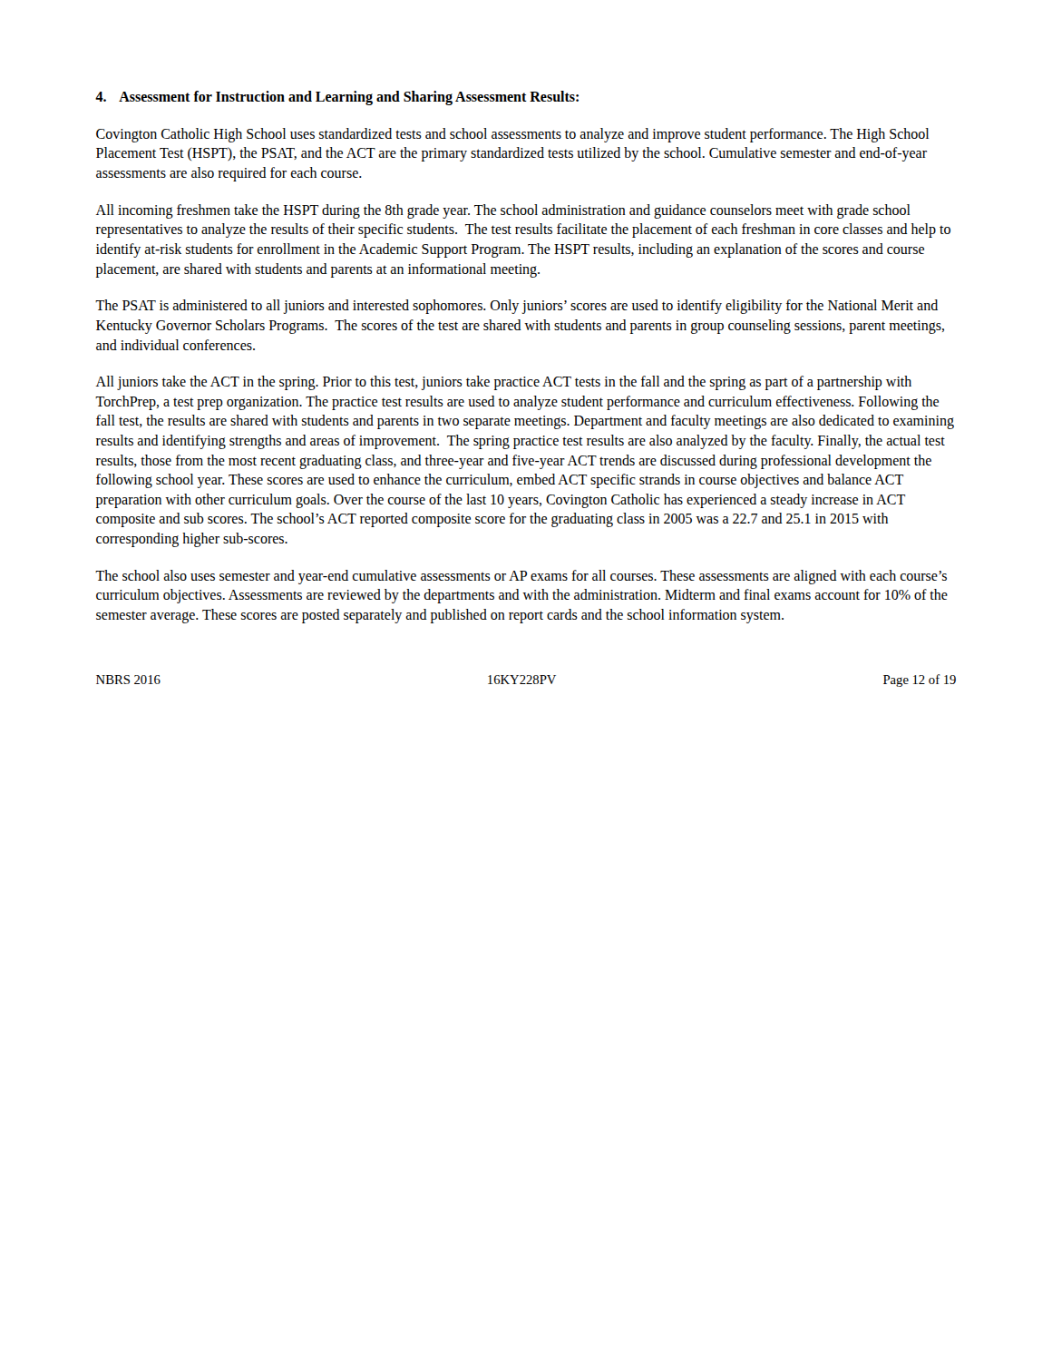4. Assessment for Instruction and Learning and Sharing Assessment Results:
Covington Catholic High School uses standardized tests and school assessments to analyze and improve student performance. The High School Placement Test (HSPT), the PSAT, and the ACT are the primary standardized tests utilized by the school. Cumulative semester and end-of-year assessments are also required for each course.
All incoming freshmen take the HSPT during the 8th grade year. The school administration and guidance counselors meet with grade school representatives to analyze the results of their specific students. The test results facilitate the placement of each freshman in core classes and help to identify at-risk students for enrollment in the Academic Support Program. The HSPT results, including an explanation of the scores and course placement, are shared with students and parents at an informational meeting.
The PSAT is administered to all juniors and interested sophomores. Only juniors’ scores are used to identify eligibility for the National Merit and Kentucky Governor Scholars Programs. The scores of the test are shared with students and parents in group counseling sessions, parent meetings, and individual conferences.
All juniors take the ACT in the spring. Prior to this test, juniors take practice ACT tests in the fall and the spring as part of a partnership with TorchPrep, a test prep organization. The practice test results are used to analyze student performance and curriculum effectiveness. Following the fall test, the results are shared with students and parents in two separate meetings. Department and faculty meetings are also dedicated to examining results and identifying strengths and areas of improvement. The spring practice test results are also analyzed by the faculty. Finally, the actual test results, those from the most recent graduating class, and three-year and five-year ACT trends are discussed during professional development the following school year. These scores are used to enhance the curriculum, embed ACT specific strands in course objectives and balance ACT preparation with other curriculum goals. Over the course of the last 10 years, Covington Catholic has experienced a steady increase in ACT composite and sub scores. The school’s ACT reported composite score for the graduating class in 2005 was a 22.7 and 25.1 in 2015 with corresponding higher sub-scores.
The school also uses semester and year-end cumulative assessments or AP exams for all courses. These assessments are aligned with each course’s curriculum objectives. Assessments are reviewed by the departments and with the administration. Midterm and final exams account for 10% of the semester average. These scores are posted separately and published on report cards and the school information system.
NBRS 2016
16KY228PV
Page 12 of 19